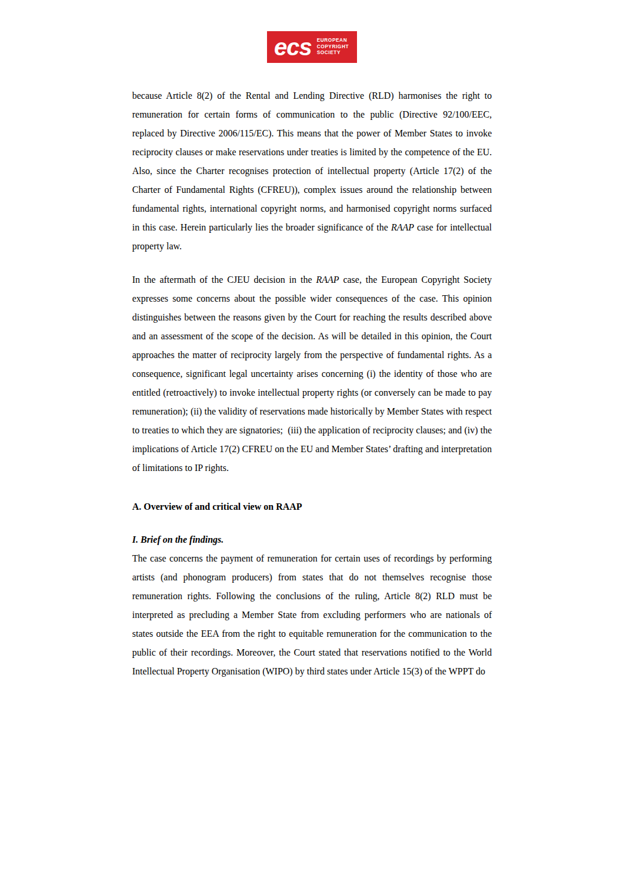ecs EUROPEAN
COPYRIGHT
SOCIETY
because Article 8(2) of the Rental and Lending Directive (RLD) harmonises the right to remuneration for certain forms of communication to the public (Directive 92/100/EEC, replaced by Directive 2006/115/EC). This means that the power of Member States to invoke reciprocity clauses or make reservations under treaties is limited by the competence of the EU. Also, since the Charter recognises protection of intellectual property (Article 17(2) of the Charter of Fundamental Rights (CFREU)), complex issues around the relationship between fundamental rights, international copyright norms, and harmonised copyright norms surfaced in this case. Herein particularly lies the broader significance of the RAAP case for intellectual property law.
In the aftermath of the CJEU decision in the RAAP case, the European Copyright Society expresses some concerns about the possible wider consequences of the case. This opinion distinguishes between the reasons given by the Court for reaching the results described above and an assessment of the scope of the decision. As will be detailed in this opinion, the Court approaches the matter of reciprocity largely from the perspective of fundamental rights. As a consequence, significant legal uncertainty arises concerning (i) the identity of those who are entitled (retroactively) to invoke intellectual property rights (or conversely can be made to pay remuneration); (ii) the validity of reservations made historically by Member States with respect to treaties to which they are signatories; (iii) the application of reciprocity clauses; and (iv) the implications of Article 17(2) CFREU on the EU and Member States’ drafting and interpretation of limitations to IP rights.
A. Overview of and critical view on RAAP
I. Brief on the findings.
The case concerns the payment of remuneration for certain uses of recordings by performing artists (and phonogram producers) from states that do not themselves recognise those remuneration rights. Following the conclusions of the ruling, Article 8(2) RLD must be interpreted as precluding a Member State from excluding performers who are nationals of states outside the EEA from the right to equitable remuneration for the communication to the public of their recordings. Moreover, the Court stated that reservations notified to the World Intellectual Property Organisation (WIPO) by third states under Article 15(3) of the WPPT do